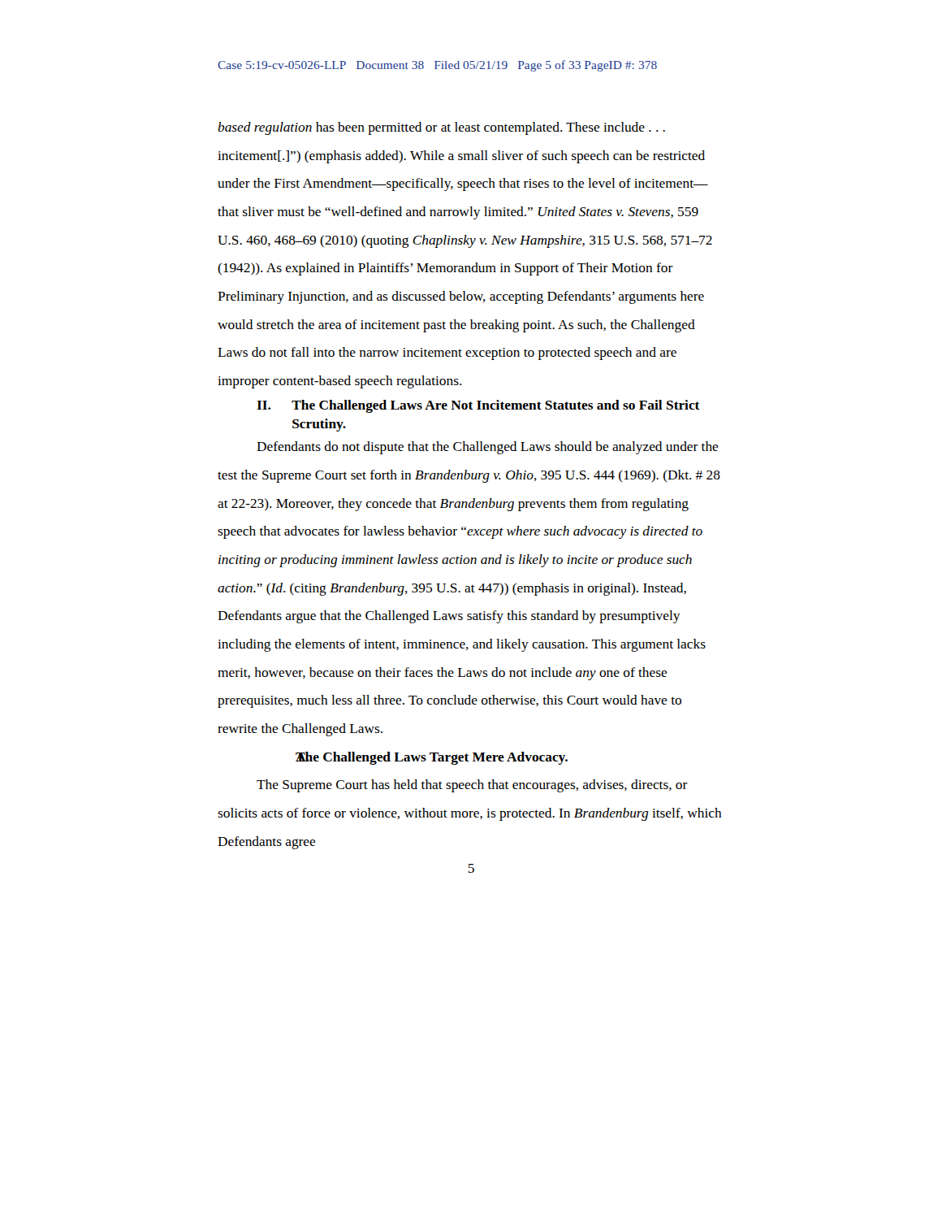Case 5:19-cv-05026-LLP Document 38 Filed 05/21/19 Page 5 of 33 PageID #: 378
based regulation has been permitted or at least contemplated. These include . . . incitement[.]”) (emphasis added). While a small sliver of such speech can be restricted under the First Amendment—specifically, speech that rises to the level of incitement—that sliver must be “well-defined and narrowly limited.” United States v. Stevens, 559 U.S. 460, 468–69 (2010) (quoting Chaplinsky v. New Hampshire, 315 U.S. 568, 571–72 (1942)). As explained in Plaintiffs’ Memorandum in Support of Their Motion for Preliminary Injunction, and as discussed below, accepting Defendants’ arguments here would stretch the area of incitement past the breaking point. As such, the Challenged Laws do not fall into the narrow incitement exception to protected speech and are improper content-based speech regulations.
II.
The Challenged Laws Are Not Incitement Statutes and so Fail Strict Scrutiny.
Defendants do not dispute that the Challenged Laws should be analyzed under the test the Supreme Court set forth in Brandenburg v. Ohio, 395 U.S. 444 (1969). (Dkt. # 28 at 22-23). Moreover, they concede that Brandenburg prevents them from regulating speech that advocates for lawless behavior “except where such advocacy is directed to inciting or producing imminent lawless action and is likely to incite or produce such action.” (Id. (citing Brandenburg, 395 U.S. at 447)) (emphasis in original). Instead, Defendants argue that the Challenged Laws satisfy this standard by presumptively including the elements of intent, imminence, and likely causation. This argument lacks merit, however, because on their faces the Laws do not include any one of these prerequisites, much less all three. To conclude otherwise, this Court would have to rewrite the Challenged Laws.
A.
The Challenged Laws Target Mere Advocacy.
The Supreme Court has held that speech that encourages, advises, directs, or solicits acts of force or violence, without more, is protected. In Brandenburg itself, which Defendants agree
5